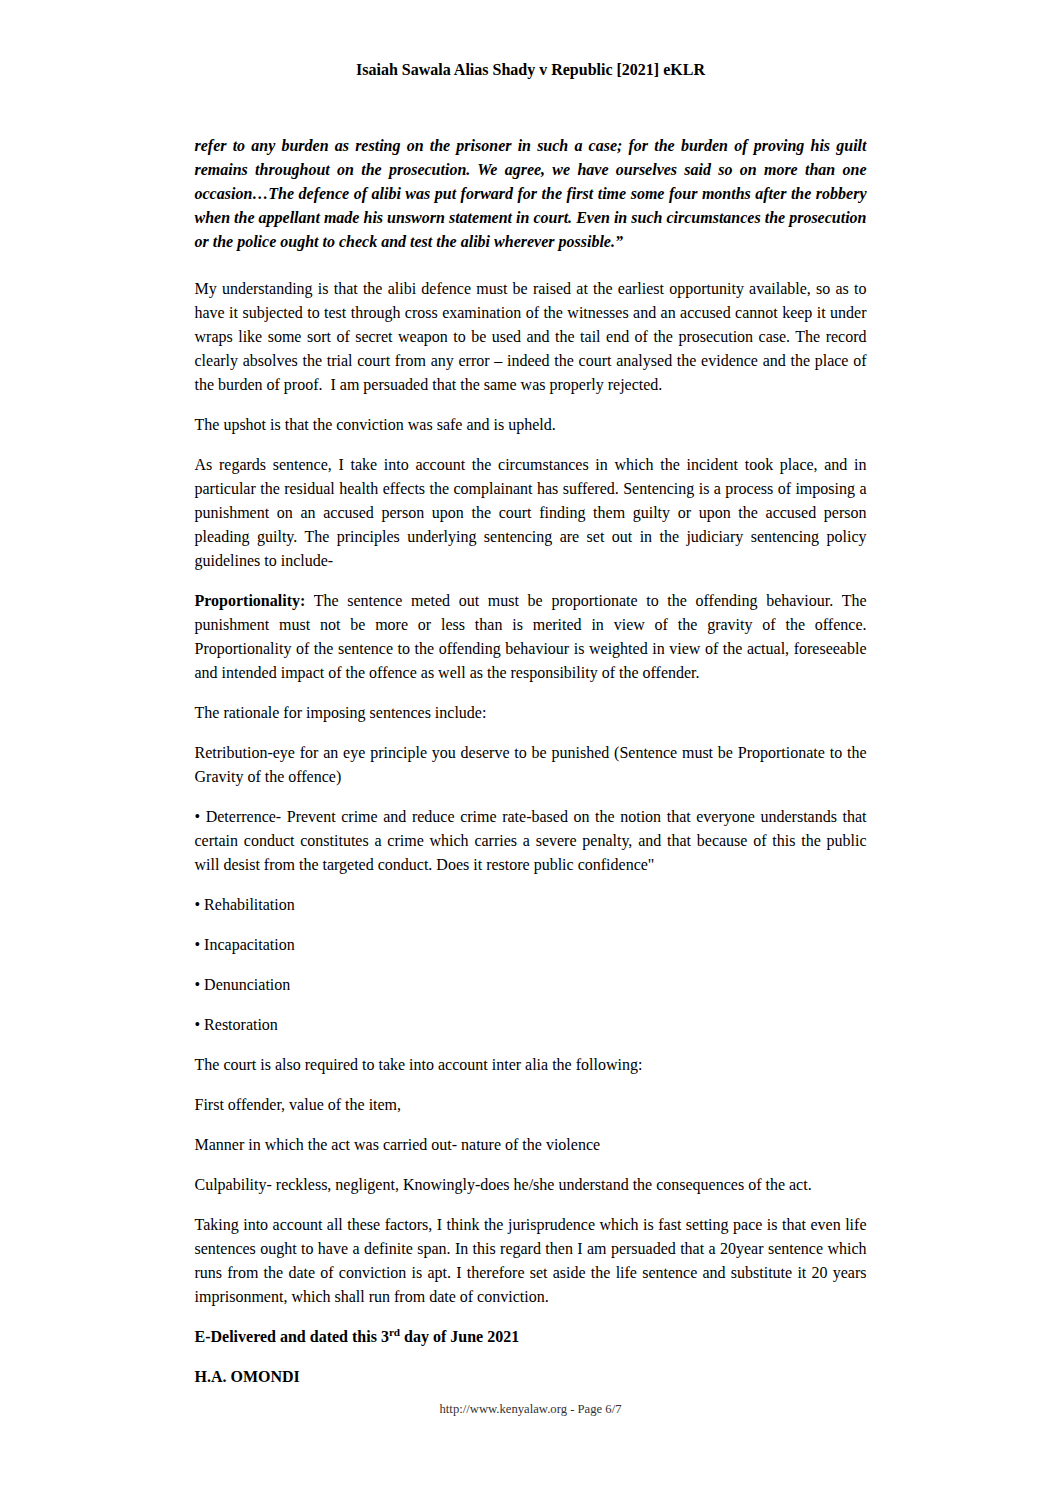Isaiah Sawala Alias Shady v Republic [2021] eKLR
refer to any burden as resting on the prisoner in such a case; for the burden of proving his guilt remains throughout on the prosecution. We agree, we have ourselves said so on more than one occasion…The defence of alibi was put forward for the first time some four months after the robbery when the appellant made his unsworn statement in court. Even in such circumstances the prosecution or the police ought to check and test the alibi wherever possible.”
My understanding is that the alibi defence must be raised at the earliest opportunity available, so as to have it subjected to test through cross examination of the witnesses and an accused cannot keep it under wraps like some sort of secret weapon to be used and the tail end of the prosecution case. The record clearly absolves the trial court from any error – indeed the court analysed the evidence and the place of the burden of proof. I am persuaded that the same was properly rejected.
The upshot is that the conviction was safe and is upheld.
As regards sentence, I take into account the circumstances in which the incident took place, and in particular the residual health effects the complainant has suffered. Sentencing is a process of imposing a punishment on an accused person upon the court finding them guilty or upon the accused person pleading guilty. The principles underlying sentencing are set out in the judiciary sentencing policy guidelines to include-
Proportionality: The sentence meted out must be proportionate to the offending behaviour. The punishment must not be more or less than is merited in view of the gravity of the offence. Proportionality of the sentence to the offending behaviour is weighted in view of the actual, foreseeable and intended impact of the offence as well as the responsibility of the offender.
The rationale for imposing sentences include:
Retribution-eye for an eye principle you deserve to be punished (Sentence must be Proportionate to the Gravity of the offence)
• Deterrence- Prevent crime and reduce crime rate-based on the notion that everyone understands that certain conduct constitutes a crime which carries a severe penalty, and that because of this the public will desist from the targeted conduct. Does it restore public confidence"
• Rehabilitation
• Incapacitation
• Denunciation
• Restoration
The court is also required to take into account inter alia the following:
First offender, value of the item,
Manner in which the act was carried out- nature of the violence
Culpability- reckless, negligent, Knowingly-does he/she understand the consequences of the act.
Taking into account all these factors, I think the jurisprudence which is fast setting pace is that even life sentences ought to have a definite span. In this regard then I am persuaded that a 20year sentence which runs from the date of conviction is apt. I therefore set aside the life sentence and substitute it 20 years imprisonment, which shall run from date of conviction.
E-Delivered and dated this 3rd day of June 2021
H.A. OMONDI
http://www.kenyalaw.org - Page 6/7